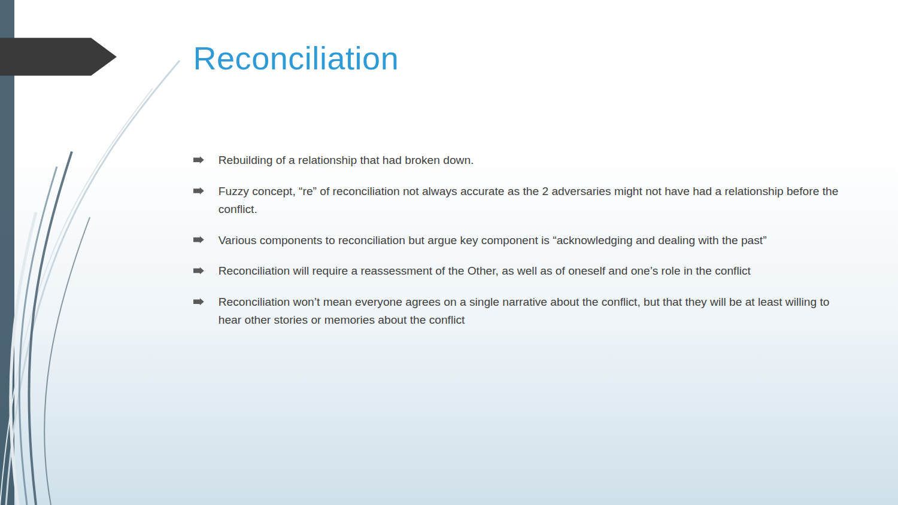Reconciliation
Rebuilding of a relationship that had broken down.
Fuzzy concept, “re” of reconciliation not always accurate as the 2 adversaries might not have had a relationship before the conflict.
Various components to reconciliation but argue key component is “acknowledging and dealing with the past”
Reconciliation will require a reassessment of the Other, as well as of oneself and one’s role in the conflict
Reconciliation won’t mean everyone agrees on a single narrative about the conflict, but that they will be at least willing to hear other stories or memories about the conflict